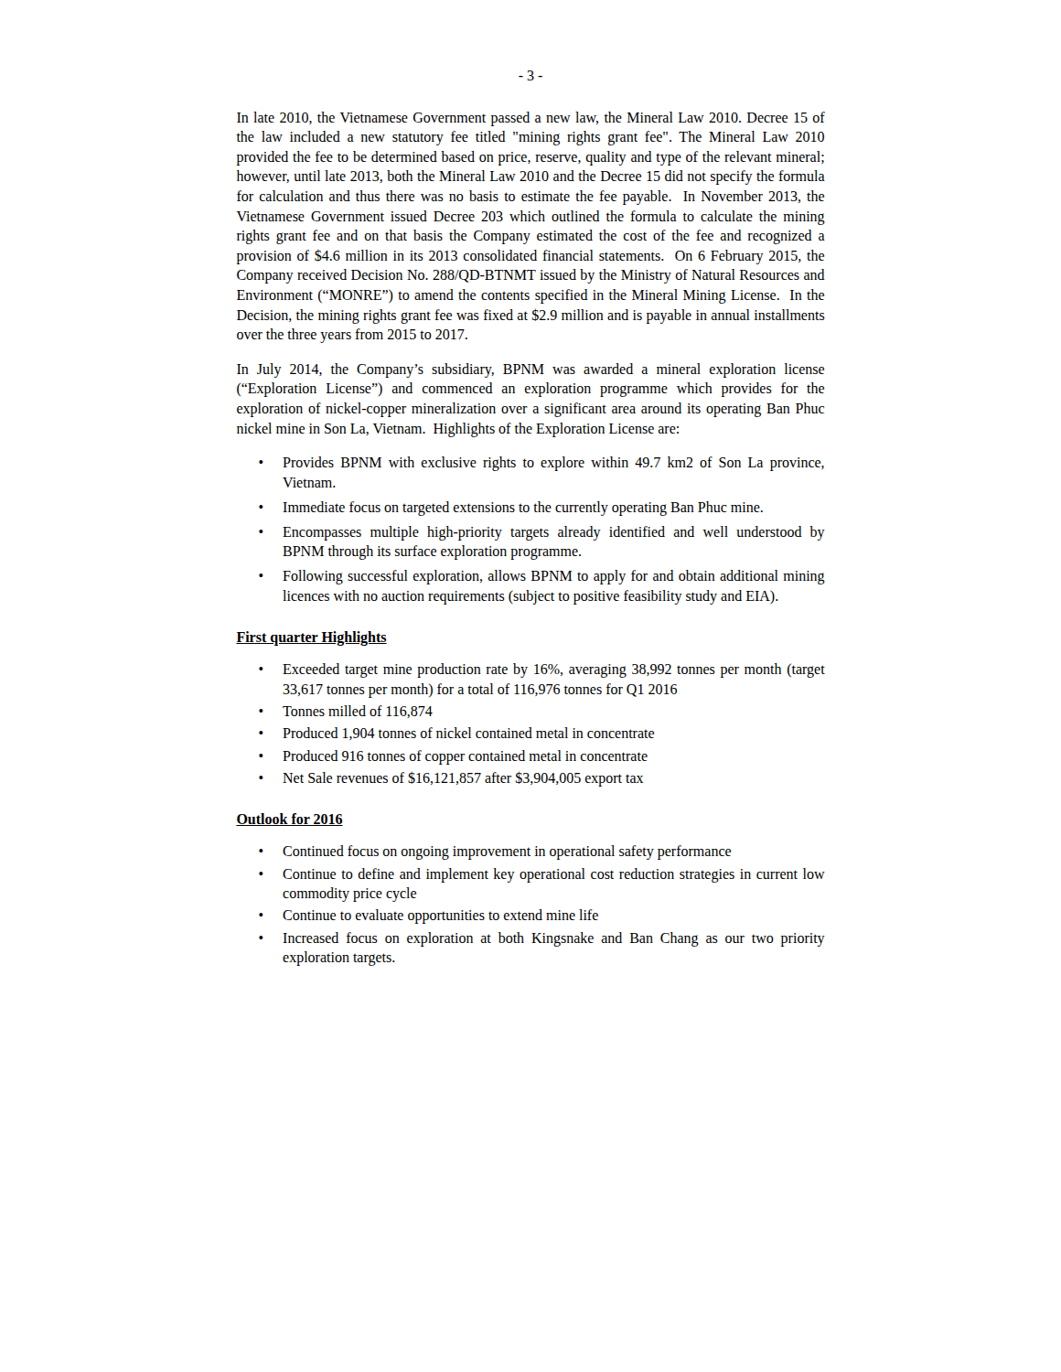- 3 -
In late 2010, the Vietnamese Government passed a new law, the Mineral Law 2010. Decree 15 of the law included a new statutory fee titled "mining rights grant fee". The Mineral Law 2010 provided the fee to be determined based on price, reserve, quality and type of the relevant mineral; however, until late 2013, both the Mineral Law 2010 and the Decree 15 did not specify the formula for calculation and thus there was no basis to estimate the fee payable. In November 2013, the Vietnamese Government issued Decree 203 which outlined the formula to calculate the mining rights grant fee and on that basis the Company estimated the cost of the fee and recognized a provision of $4.6 million in its 2013 consolidated financial statements. On 6 February 2015, the Company received Decision No. 288/QD-BTNMT issued by the Ministry of Natural Resources and Environment (“MONRE”) to amend the contents specified in the Mineral Mining License. In the Decision, the mining rights grant fee was fixed at $2.9 million and is payable in annual installments over the three years from 2015 to 2017.
In July 2014, the Company’s subsidiary, BPNM was awarded a mineral exploration license (“Exploration License”) and commenced an exploration programme which provides for the exploration of nickel-copper mineralization over a significant area around its operating Ban Phuc nickel mine in Son La, Vietnam. Highlights of the Exploration License are:
Provides BPNM with exclusive rights to explore within 49.7 km2 of Son La province, Vietnam.
Immediate focus on targeted extensions to the currently operating Ban Phuc mine.
Encompasses multiple high-priority targets already identified and well understood by BPNM through its surface exploration programme.
Following successful exploration, allows BPNM to apply for and obtain additional mining licences with no auction requirements (subject to positive feasibility study and EIA).
First quarter Highlights
Exceeded target mine production rate by 16%, averaging 38,992 tonnes per month (target 33,617 tonnes per month) for a total of 116,976 tonnes for Q1 2016
Tonnes milled of 116,874
Produced 1,904 tonnes of nickel contained metal in concentrate
Produced 916 tonnes of copper contained metal in concentrate
Net Sale revenues of $16,121,857 after $3,904,005 export tax
Outlook for 2016
Continued focus on ongoing improvement in operational safety performance
Continue to define and implement key operational cost reduction strategies in current low commodity price cycle
Continue to evaluate opportunities to extend mine life
Increased focus on exploration at both Kingsnake and Ban Chang as our two priority exploration targets.